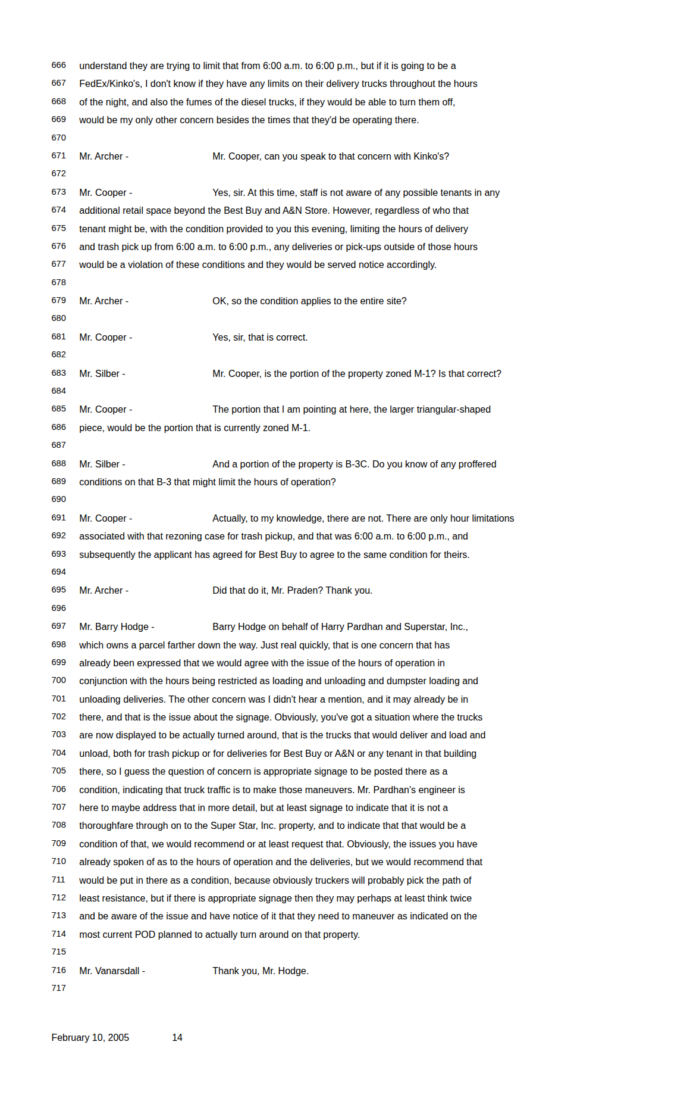666 understand they are trying to limit that from 6:00 a.m. to 6:00 p.m., but if it is going to be a
667 FedEx/Kinko's, I don't know if they have any limits on their delivery trucks throughout the hours
668 of the night, and also the fumes of the diesel trucks, if they would be able to turn them off,
669 would be my only other concern besides the times that they'd be operating there.
670
671 Mr. Archer -Mr. Cooper, can you speak to that concern with Kinko's?
672
673 Mr. Cooper -Yes, sir. At this time, staff is not aware of any possible tenants in any
674 additional retail space beyond the Best Buy and A&N Store. However, regardless of who that
675 tenant might be, with the condition provided to you this evening, limiting the hours of delivery
676 and trash pick up from 6:00 a.m. to 6:00 p.m., any deliveries or pick-ups outside of those hours
677 would be a violation of these conditions and they would be served notice accordingly.
678
679 Mr. Archer -OK, so the condition applies to the entire site?
680
681 Mr. Cooper -Yes, sir, that is correct.
682
683 Mr. Silber -Mr. Cooper, is the portion of the property zoned M-1? Is that correct?
684
685 Mr. Cooper -The portion that I am pointing at here, the larger triangular-shaped
686 piece, would be the portion that is currently zoned M-1.
687
688 Mr. Silber -And a portion of the property is B-3C. Do you know of any proffered
689 conditions on that B-3 that might limit the hours of operation?
690
691 Mr. Cooper -Actually, to my knowledge, there are not. There are only hour limitations
692 associated with that rezoning case for trash pickup, and that was 6:00 a.m. to 6:00 p.m., and
693 subsequently the applicant has agreed for Best Buy to agree to the same condition for theirs.
694
695 Mr. Archer -Did that do it, Mr. Praden? Thank you.
696
697 Mr. Barry Hodge -Barry Hodge on behalf of Harry Pardhan and Superstar, Inc.,
698 which owns a parcel farther down the way. Just real quickly, that is one concern that has
699 already been expressed that we would agree with the issue of the hours of operation in
700 conjunction with the hours being restricted as loading and unloading and dumpster loading and
701 unloading deliveries. The other concern was I didn't hear a mention, and it may already be in
702 there, and that is the issue about the signage. Obviously, you've got a situation where the trucks
703 are now displayed to be actually turned around, that is the trucks that would deliver and load and
704 unload, both for trash pickup or for deliveries for Best Buy or A&N or any tenant in that building
705 there, so I guess the question of concern is appropriate signage to be posted there as a
706 condition, indicating that truck traffic is to make those maneuvers. Mr. Pardhan's engineer is
707 here to maybe address that in more detail, but at least signage to indicate that it is not a
708 thoroughfare through on to the Super Star, Inc. property, and to indicate that that would be a
709 condition of that, we would recommend or at least request that. Obviously, the issues you have
710 already spoken of as to the hours of operation and the deliveries, but we would recommend that
711 would be put in there as a condition, because obviously truckers will probably pick the path of
712 least resistance, but if there is appropriate signage then they may perhaps at least think twice
713 and be aware of the issue and have notice of it that they need to maneuver as indicated on the
714 most current POD planned to actually turn around on that property.
715
716 Mr. Vanarsdall -Thank you, Mr. Hodge.
717
February 10, 2005 14